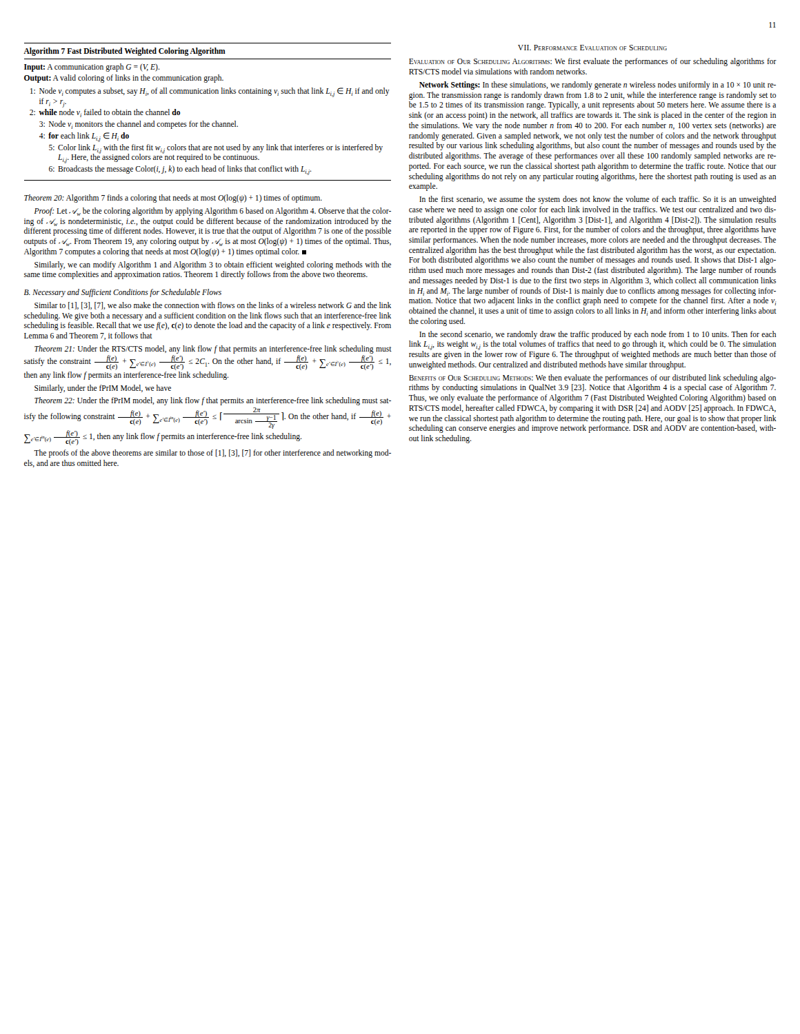11
Algorithm 7 Fast Distributed Weighted Coloring Algorithm
Input: A communication graph G = (V, E).
Output: A valid coloring of links in the communication graph.
Node vi computes a subset, say Hi, of all communication links containing vi such that link Li,j ∈ Hi if and only if ri > rj.
while node vi failed to obtain the channel do
Node vi monitors the channel and competes for the channel.
for each link Li,j ∈ Hi do
Color link Li,j with the first fit wi,j colors that are not used by any link that interferes or is interfered by Li,j. Here, the assigned colors are not required to be continuous.
Broadcasts the message Color(i, j, k) to each head of links that conflict with Li,j.
Theorem 20: Algorithm 7 finds a coloring that needs at most O(log(ψ) + 1) times of optimum.
Proof: Let 𝒜w be the coloring algorithm by applying Algorithm 6 based on Algorithm 4. Observe that the coloring of 𝒜w is nondeterministic, i.e., the output could be different because of the randomization introduced by the different processing time of different nodes. However, it is true that the output of Algorithm 7 is one of the possible outputs of 𝒜w. From Theorem 19, any coloring output by 𝒜w is at most O(log(ψ) + 1) times of the optimal. Thus, Algorithm 7 computes a coloring that needs at most O(log(ψ) + 1) times optimal color.
Similarly, we can modify Algorithm 1 and Algorithm 3 to obtain efficient weighted coloring methods with the same time complexities and approximation ratios. Theorem 1 directly follows from the above two theorems.
B. Necessary and Sufficient Conditions for Schedulable Flows
Similar to [1], [3], [7], we also make the connection with flows on the links of a wireless network G and the link scheduling. We give both a necessary and a sufficient condition on the link flows such that an interference-free link scheduling is feasible. Recall that we use f(e), c(e) to denote the load and the capacity of a link e respectively. From Lemma 6 and Theorem 7, it follows that
Theorem 21: Under the RTS/CTS model, any link flow f that permits an interference-free link scheduling must satisfy the constraint f(e) c(e) + ∑e′∈I≥(e) f(e′) c(e′) ≤ 2C1. On the other hand, if f(e) c(e) + ∑e′∈I≥(e) f(e′) c(e′) ≤ 1, then any link flow f permits an interference-free link scheduling.
Similarly, under the fPrIM Model, we have
Theorem 22: Under the fPrIM model, any link flow f that permits an interference-free link scheduling must satisfy the following constraint f(e) c(e) + ∑e′∈Iin(e) f(e′) c(e′) ≤ ⌈2π arcsin γ−12γ⌉. On the other hand, if f(e) c(e) + ∑e′∈Iin(e) f(e′) c(e′) ≤ 1, then any link flow f permits an interference-free link scheduling.
The proofs of the above theorems are similar to those of [1], [3], [7] for other interference and networking models, and are thus omitted here.
VII. Performance Evaluation of Scheduling
Evaluation of Our Scheduling Algorithms: We first evaluate the performances of our scheduling algorithms for RTS/CTS model via simulations with random networks.
Network Settings: In these simulations, we randomly generate n wireless nodes uniformly in a 10 × 10 unit region. The transmission range is randomly drawn from 1.8 to 2 unit, while the interference range is randomly set to be 1.5 to 2 times of its transmission range. Typically, a unit represents about 50 meters here. We assume there is a sink (or an access point) in the network, all traffics are towards it. The sink is placed in the center of the region in the simulations. We vary the node number n from 40 to 200. For each number n, 100 vertex sets (networks) are randomly generated. Given a sampled network, we not only test the number of colors and the network throughput resulted by our various link scheduling algorithms, but also count the number of messages and rounds used by the distributed algorithms. The average of these performances over all these 100 randomly sampled networks are reported. For each source, we run the classical shortest path algorithm to determine the traffic route. Notice that our scheduling algorithms do not rely on any particular routing algorithms, here the shortest path routing is used as an example.
In the first scenario, we assume the system does not know the volume of each traffic. So it is an unweighted case where we need to assign one color for each link involved in the traffics. We test our centralized and two distributed algorithms (Algorithm 1 [Cent], Algorithm 3 [Dist-1], and Algorithm 4 [Dist-2]). The simulation results are reported in the upper row of Figure 6. First, for the number of colors and the throughput, three algorithms have similar performances. When the node number increases, more colors are needed and the throughput decreases. The centralized algorithm has the best throughput while the fast distributed algorithm has the worst, as our expectation. For both distributed algorithms we also count the number of messages and rounds used. It shows that Dist-1 algorithm used much more messages and rounds than Dist-2 (fast distributed algorithm). The large number of rounds and messages needed by Dist-1 is due to the first two steps in Algorithm 3, which collect all communication links in Hi and Mi. The large number of rounds of Dist-1 is mainly due to conflicts among messages for collecting information. Notice that two adjacent links in the conflict graph need to compete for the channel first. After a node vi obtained the channel, it uses a unit of time to assign colors to all links in Hi and inform other interfering links about the coloring used.
In the second scenario, we randomly draw the traffic produced by each node from 1 to 10 units. Then for each link Li,j, its weight wi,j is the total volumes of traffics that need to go through it, which could be 0. The simulation results are given in the lower row of Figure 6. The throughput of weighted methods are much better than those of unweighted methods. Our centralized and distributed methods have similar throughput.
Benefits of Our Scheduling Methods: We then evaluate the performances of our distributed link scheduling algorithms by conducting simulations in QualNet 3.9 [23]. Notice that Algorithm 4 is a special case of Algorithm 7. Thus, we only evaluate the performance of Algorithm 7 (Fast Distributed Weighted Coloring Algorithm) based on RTS/CTS model, hereafter called FDWCA, by comparing it with DSR [24] and AODV [25] approach. In FDWCA, we run the classical shortest path algorithm to determine the routing path. Here, our goal is to show that proper link scheduling can conserve energies and improve network performance. DSR and AODV are contention-based, without link scheduling.